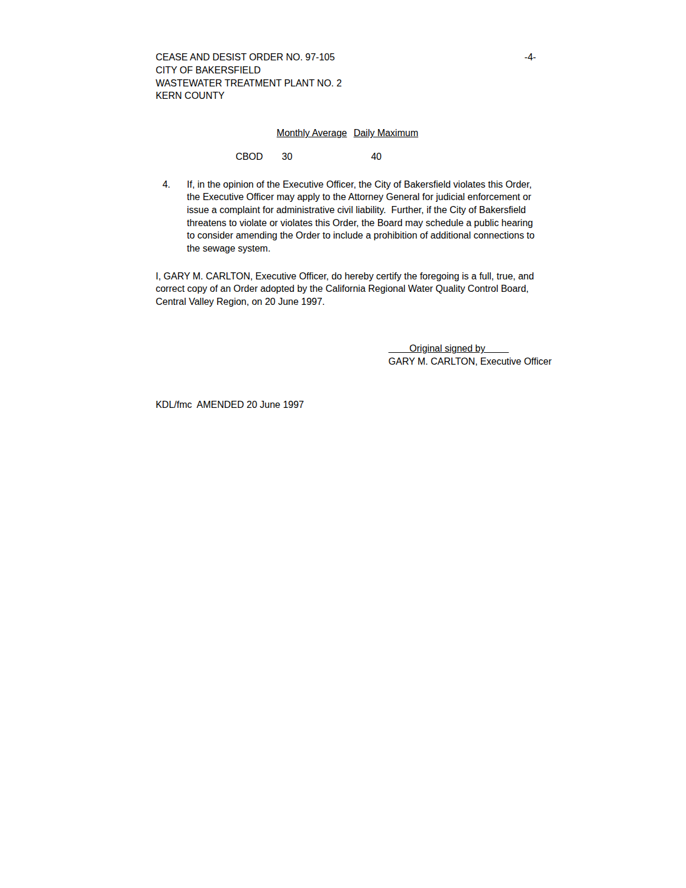-4-
CEASE AND DESIST ORDER NO. 97-105
CITY OF BAKERSFIELD
WASTEWATER TREATMENT PLANT NO. 2
KERN COUNTY
| | Monthly Average | Daily Maximum |
| --- | --- | --- |
| CBOD | 30 | 40 |
4.
If, in the opinion of the Executive Officer, the City of Bakersfield violates this Order, the Executive Officer may apply to the Attorney General for judicial enforcement or issue a complaint for administrative civil liability. Further, if the City of Bakersfield threatens to violate or violates this Order, the Board may schedule a public hearing to consider amending the Order to include a prohibition of additional connections to the sewage system.
I, GARY M. CARLTON, Executive Officer, do hereby certify the foregoing is a full, true, and correct copy of an Order adopted by the California Regional Water Quality Control Board, Central Valley Region, on 20 June 1997.
Original signed by
GARY M. CARLTON, Executive Officer
KDL/fmc AMENDED 20 June 1997